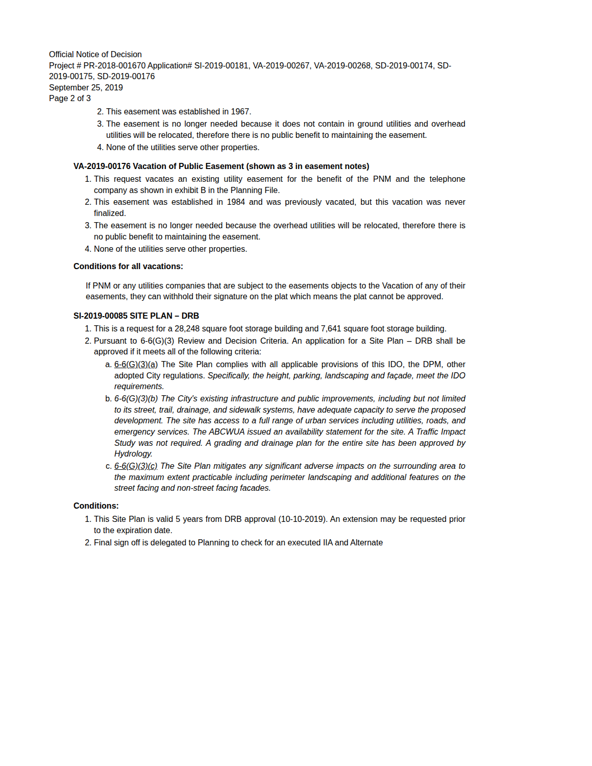Official Notice of Decision
Project # PR-2018-001670 Application# SI-2019-00181, VA-2019-00267, VA-2019-00268, SD-2019-00174, SD-2019-00175, SD-2019-00176
September 25, 2019
Page 2 of 3
This easement was established in 1967.
The easement is no longer needed because it does not contain in ground utilities and overhead utilities will be relocated, therefore there is no public benefit to maintaining the easement.
None of the utilities serve other properties.
VA-2019-00176 Vacation of Public Easement (shown as 3 in easement notes)
This request vacates an existing utility easement for the benefit of the PNM and the telephone company as shown in exhibit B in the Planning File.
This easement was established in 1984 and was previously vacated, but this vacation was never finalized.
The easement is no longer needed because the overhead utilities will be relocated, therefore there is no public benefit to maintaining the easement.
None of the utilities serve other properties.
Conditions for all vacations:
If PNM or any utilities companies that are subject to the easements objects to the Vacation of any of their easements, they can withhold their signature on the plat which means the plat cannot be approved.
SI-2019-00085 SITE PLAN – DRB
This is a request for a 28,248 square foot storage building and 7,641 square foot storage building.
Pursuant to 6-6(G)(3) Review and Decision Criteria. An application for a Site Plan – DRB shall be approved if it meets all of the following criteria:
6-6(G)(3)(a) The Site Plan complies with all applicable provisions of this IDO, the DPM, other adopted City regulations. Specifically, the height, parking, landscaping and façade, meet the IDO requirements.
6-6(G)(3)(b) The City's existing infrastructure and public improvements, including but not limited to its street, trail, drainage, and sidewalk systems, have adequate capacity to serve the proposed development. The site has access to a full range of urban services including utilities, roads, and emergency services. The ABCWUA issued an availability statement for the site. A Traffic Impact Study was not required. A grading and drainage plan for the entire site has been approved by Hydrology.
6-6(G)(3)(c) The Site Plan mitigates any significant adverse impacts on the surrounding area to the maximum extent practicable including perimeter landscaping and additional features on the street facing and non-street facing facades.
Conditions:
This Site Plan is valid 5 years from DRB approval (10-10-2019). An extension may be requested prior to the expiration date.
Final sign off is delegated to Planning to check for an executed IIA and Alternate